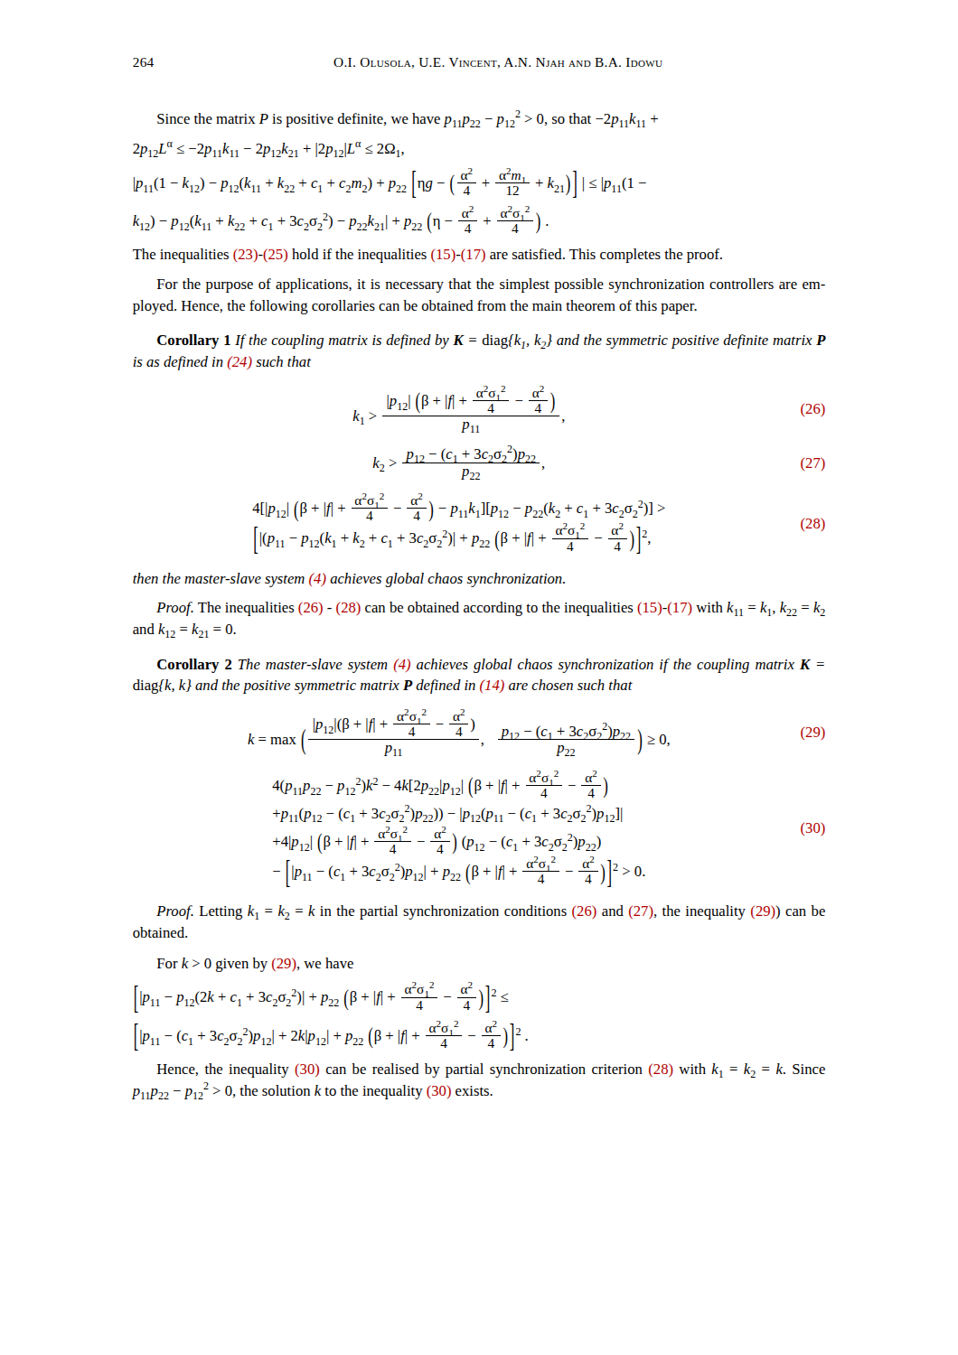264 O.I. Olusola, U.E. Vincent, A.N. Njah and B.A. Idowu
Since the matrix P is positive definite, we have p11p22 − p122 > 0, so that −2p11k11 +
2p12Lα ≤ −2p11k11 − 2p12k21 + |2p12|Lα ≤ 2Ω1,
|p11(1 − k12) − p12(k11 + k22 + c1 + c2m2) + p22 [ηg − (α24 + α2m112 + k21)] | ≤ |p11(1 −
k12) − p12(k11 + k22 + c1 + 3c2σ22) − p22k21| + p22 (η − α24 + α2σ124) .
The inequalities (23)-(25) hold if the inequalities (15)-(17) are satisfied. This completes the proof.
For the purpose of applications, it is necessary that the simplest possible synchronization controllers are employed. Hence, the following corollaries can be obtained from the main theorem of this paper.
Corollary 1 If the coupling matrix is defined by K = diag{k1, k2} and the symmetric positive definite matrix P is as defined in (24) such that
k1 > |p12| (β + |f| + α2σ124 − α24) p11,
(26)
k2 > p12 − (c1 + 3c2σ22)p22 p22,
(27)
4[|p12| (β + |f| + α2σ124 − α24) − p11k1][p12 − p22(k2 + c1 + 3c2σ22)] > [|(p11 − p12(k1 + k2 + c1 + 3c2σ22)| + p22 (β + |f| + α2σ124 − α24)]2,
(28)
then the master-slave system (4) achieves global chaos synchronization.
Proof. The inequalities (26) - (28) can be obtained according to the inequalities (15)-(17) with k11 = k1, k22 = k2 and k12 = k21 = 0.
Corollary 2 The master-slave system (4) achieves global chaos synchronization if the coupling matrix K = diag{k, k} and the positive symmetric matrix P defined in (14) are chosen such that
k = max (|p12|(β + |f| + α2σ124 − α24) p11, p12 − (c1 + 3c2σ22)p22 p22) ≥ 0,
(29)
4(p11p22 − p122)k2 − 4k[2p22|p12| (β + |f| + α2σ124 − α24) +p11(p12 − (c1 + 3c2σ22)p22)) − |p12(p11 − (c1 + 3c2σ22)p12]| +4|p12| (β + |f| + α2σ124 − α24) (p12 − (c1 + 3c2σ22)p22) − [|p11 − (c1 + 3c2σ22)p12| + p22 (β + |f| + α2σ124 − α24)]2 > 0.
(30)
Proof. Letting k1 = k2 = k in the partial synchronization conditions (26) and (27), the inequality (29)) can be obtained.
For k > 0 given by (29), we have
[|p11 − p12(2k + c1 + 3c2σ22)| + p22 (β + |f| + α2σ124 − α24)]2 ≤
[|p11 − (c1 + 3c2σ22)p12| + 2k|p12| + p22 (β + |f| + α2σ124 − α24)]2 .
Hence, the inequality (30) can be realised by partial synchronization criterion (28) with k1 = k2 = k. Since p11p22 − p122 > 0, the solution k to the inequality (30) exists.